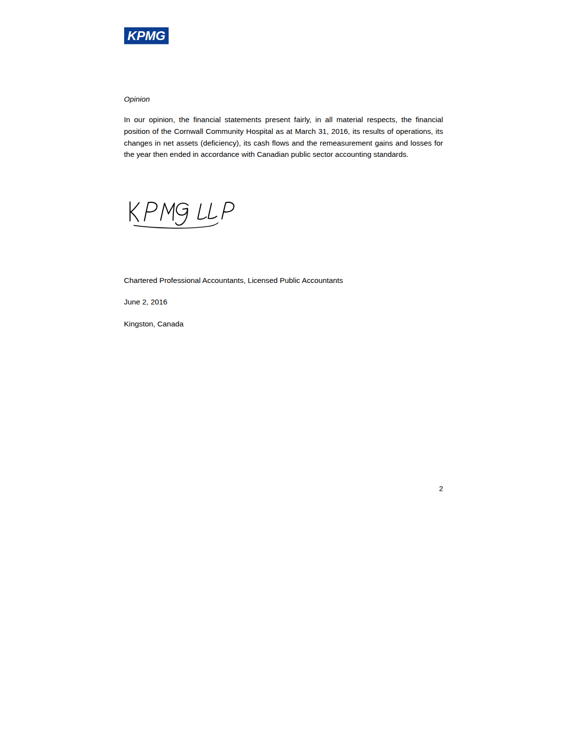KPMG
Opinion
In our opinion, the financial statements present fairly, in all material respects, the financial position of the Cornwall Community Hospital as at March 31, 2016, its results of operations, its changes in net assets (deficiency), its cash flows and the remeasurement gains and losses for the year then ended in accordance with Canadian public sector accounting standards.
Chartered Professional Accountants, Licensed Public Accountants
June 2, 2016
Kingston, Canada
2